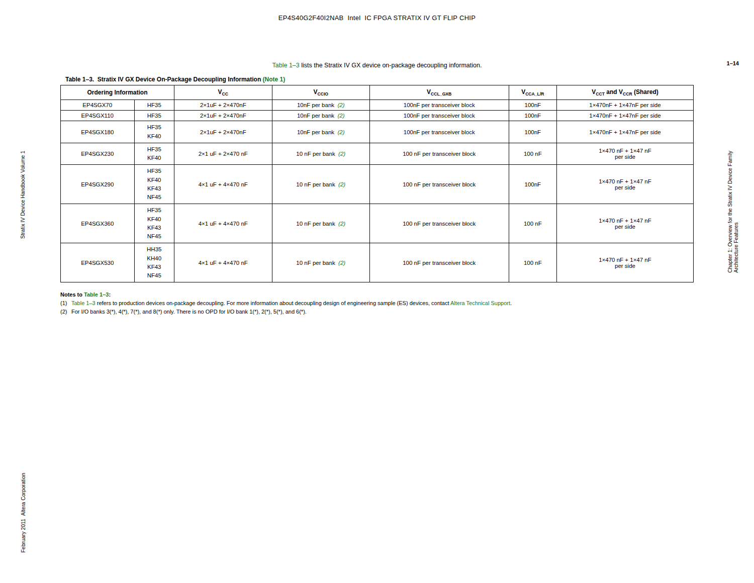EP4S40G2F40I2NAB Intel IC FPGA STRATIX IV GT FLIP CHIP
Stratix IV Device Handbook Volume 1
February 2011 Altera Corporation
1–14
Chapter 1: Overview for the Stratix IV Device Family
Architecture Features
Table 1–3 lists the Stratix IV GX device on-package decoupling information.
Table 1–3. Stratix IV GX Device On-Package Decoupling Information (Note 1)
| Ordering Information | V CC | V CCIO | V CCL_GXB | V CCA_L/R | V CCT and V CCR (Shared) |
| --- | --- | --- | --- | --- | --- |
| EP4SGX70 | HF35 | 2×1uF + 2×470nF | 10nF per bank (2) | 100nF per transceiver block | 100nF | 1×470nF + 1×47nF per side |
| EP4SGX110 | HF35 | 2×1uF + 2×470nF | 10nF per bank (2) | 100nF per transceiver block | 100nF | 1×470nF + 1×47nF per side |
| EP4SGX180 | HF35 KF40 | 2×1uF + 2×470nF | 10nF per bank (2) | 100nF per transceiver block | 100nF | 1×470nF + 1×47nF per side |
| EP4SGX230 | HF35 KF40 | 2×1 uF + 2×470 nF | 10 nF per bank (2) | 100 nF per transceiver block | 100 nF | 1×470 nF + 1×47 nF per side |
| EP4SGX290 | HF35 KF40 KF43 NF45 | 4×1 uF + 4×470 nF | 10 nF per bank (2) | 100 nF per transceiver block | 100nF | 1×470 nF + 1×47 nF per side |
| EP4SGX360 | HF35 KF40 KF43 NF45 | 4×1 uF + 4×470 nF | 10 nF per bank (2) | 100 nF per transceiver block | 100 nF | 1×470 nF + 1×47 nF per side |
| EP4SGX530 | HH35 KH40 KF43 NF45 | 4×1 uF + 4×470 nF | 10 nF per bank (2) | 100 nF per transceiver block | 100 nF | 1×470 nF + 1×47 nF per side |
Notes to Table 1–3:
(1) Table 1–3 refers to production devices on-package decoupling. For more information about decoupling design of engineering sample (ES) devices, contact Altera Technical Support.
(2) For I/O banks 3(*), 4(*), 7(*), and 8(*) only. There is no OPD for I/O bank 1(*), 2(*), 5(*), and 6(*).